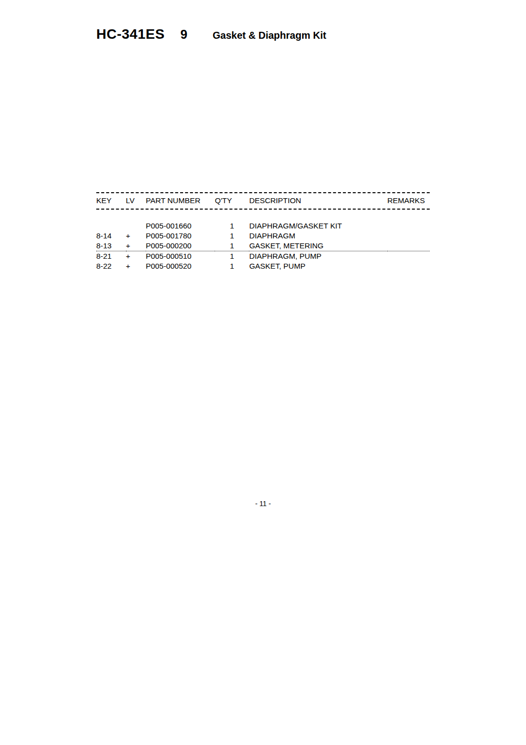HC-341ES 9 Gasket & Diaphragm Kit
| KEY | LV | PART NUMBER | Q'TY | DESCRIPTION | REMARKS |
| --- | --- | --- | --- | --- | --- |
| | | P005-001660 | 1 | DIAPHRAGM/GASKET KIT | |
| 8-14 | + | P005-001780 | 1 | DIAPHRAGM | |
| 8-13 | + | P005-000200 | 1 | GASKET, METERING | |
| 8-21 | + | P005-000510 | 1 | DIAPHRAGM, PUMP | |
| 8-22 | + | P005-000520 | 1 | GASKET, PUMP | |
- 11 -